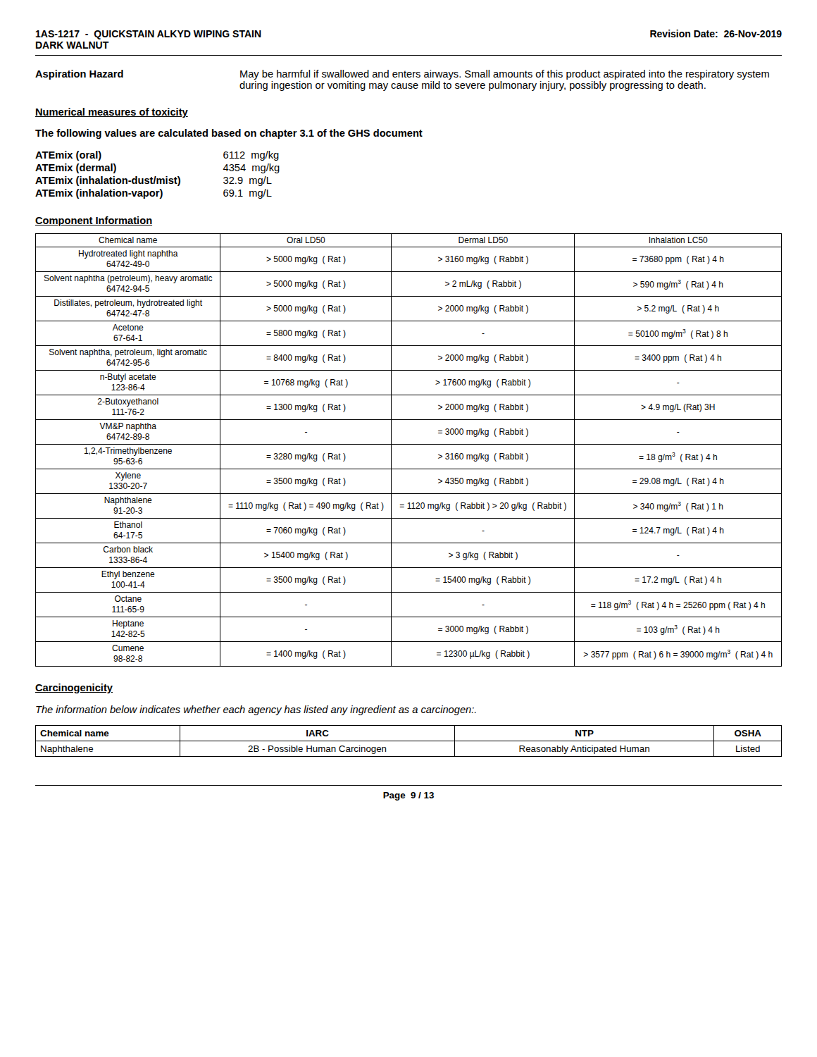1AS-1217 - QUICKSTAIN ALKYD WIPING STAIN
DARK WALNUT
Revision Date: 26-Nov-2019
Aspiration Hazard
May be harmful if swallowed and enters airways. Small amounts of this product aspirated into the respiratory system during ingestion or vomiting may cause mild to severe pulmonary injury, possibly progressing to death.
Numerical measures of toxicity
The following values are calculated based on chapter 3.1 of the GHS document
| ATEmix (oral) | 6112 mg/kg |
| ATEmix (dermal) | 4354 mg/kg |
| ATEmix (inhalation-dust/mist) | 32.9 mg/L |
| ATEmix (inhalation-vapor) | 69.1 mg/L |
Component Information
| Chemical name | Oral LD50 | Dermal LD50 | Inhalation LC50 |
| --- | --- | --- | --- |
| Hydrotreated light naphtha 64742-49-0 | > 5000 mg/kg ( Rat ) | > 3160 mg/kg ( Rabbit ) | = 73680 ppm ( Rat ) 4 h |
| Solvent naphtha (petroleum), heavy aromatic 64742-94-5 | > 5000 mg/kg ( Rat ) | > 2 mL/kg ( Rabbit ) | > 590 mg/m 3 ( Rat ) 4 h |
| Distillates, petroleum, hydrotreated light 64742-47-8 | > 5000 mg/kg ( Rat ) | > 2000 mg/kg ( Rabbit ) | > 5.2 mg/L ( Rat ) 4 h |
| Acetone 67-64-1 | = 5800 mg/kg ( Rat ) | - | = 50100 mg/m 3 ( Rat ) 8 h |
| Solvent naphtha, petroleum, light aromatic 64742-95-6 | = 8400 mg/kg ( Rat ) | > 2000 mg/kg ( Rabbit ) | = 3400 ppm ( Rat ) 4 h |
| n-Butyl acetate 123-86-4 | = 10768 mg/kg ( Rat ) | > 17600 mg/kg ( Rabbit ) | - |
| 2-Butoxyethanol 111-76-2 | = 1300 mg/kg ( Rat ) | > 2000 mg/kg ( Rabbit ) | > 4.9 mg/L (Rat) 3H |
| VM&P naphtha 64742-89-8 | - | = 3000 mg/kg ( Rabbit ) | - |
| 1,2,4-Trimethylbenzene 95-63-6 | = 3280 mg/kg ( Rat ) | > 3160 mg/kg ( Rabbit ) | = 18 g/m 3 ( Rat ) 4 h |
| Xylene 1330-20-7 | = 3500 mg/kg ( Rat ) | > 4350 mg/kg ( Rabbit ) | = 29.08 mg/L ( Rat ) 4 h |
| Naphthalene 91-20-3 | = 1110 mg/kg ( Rat ) = 490 mg/kg ( Rat ) | = 1120 mg/kg ( Rabbit ) > 20 g/kg ( Rabbit ) | > 340 mg/m 3 ( Rat ) 1 h |
| Ethanol 64-17-5 | = 7060 mg/kg ( Rat ) | - | = 124.7 mg/L ( Rat ) 4 h |
| Carbon black 1333-86-4 | > 15400 mg/kg ( Rat ) | > 3 g/kg ( Rabbit ) | - |
| Ethyl benzene 100-41-4 | = 3500 mg/kg ( Rat ) | = 15400 mg/kg ( Rabbit ) | = 17.2 mg/L ( Rat ) 4 h |
| Octane 111-65-9 | - | - | = 118 g/m 3 ( Rat ) 4 h = 25260 ppm ( Rat ) 4 h |
| Heptane 142-82-5 | - | = 3000 mg/kg ( Rabbit ) | = 103 g/m 3 ( Rat ) 4 h |
| Cumene 98-82-8 | = 1400 mg/kg ( Rat ) | = 12300 µL/kg ( Rabbit ) | > 3577 ppm ( Rat ) 6 h = 39000 mg/m 3 ( Rat ) 4 h |
Carcinogenicity
The information below indicates whether each agency has listed any ingredient as a carcinogen:.
| Chemical name | IARC | NTP | OSHA |
| --- | --- | --- | --- |
| Naphthalene | 2B - Possible Human Carcinogen | Reasonably Anticipated Human | Listed |
Page 9 / 13